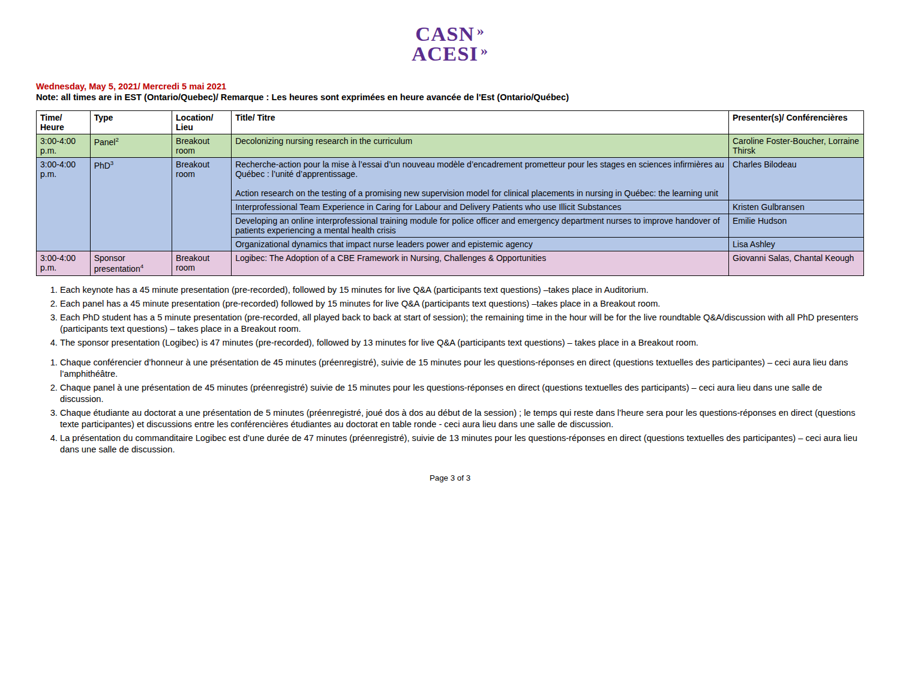CASN»
ACESI»
Wednesday, May 5, 2021/ Mercredi 5 mai 2021
Note: all times are in EST (Ontario/Quebec)/ Remarque : Les heures sont exprimées en heure avancée de l'Est (Ontario/Québec)
| Time/ Heure | Type | Location/ Lieu | Title/ Titre | Presenter(s)/ Conférencières |
| --- | --- | --- | --- | --- |
| 3:00-4:00 p.m. | Panel 2 | Breakout room | Decolonizing nursing research in the curriculum | Caroline Foster-Boucher, Lorraine Thirsk |
| 3:00-4:00 p.m. | PhD 3 | Breakout room | Recherche-action pour la mise à l’essai d’un nouveau modèle d’encadrement prometteur pour les stages en sciences infirmières au Québec : l’unité d’apprentissage. Action research on the testing of a promising new supervision model for clinical placements in nursing in Québec: the learning unit | Charles Bilodeau |
| Interprofessional Team Experience in Caring for Labour and Delivery Patients who use Illicit Substances | Kristen Gulbransen |
| Developing an online interprofessional training module for police officer and emergency department nurses to improve handover of patients experiencing a mental health crisis | Emilie Hudson |
| Organizational dynamics that impact nurse leaders power and epistemic agency | Lisa Ashley |
| 3:00-4:00 p.m. | Sponsor presentation 4 | Breakout room | Logibec: The Adoption of a CBE Framework in Nursing, Challenges & Opportunities | Giovanni Salas, Chantal Keough |
Each keynote has a 45 minute presentation (pre-recorded), followed by 15 minutes for live Q&A (participants text questions) –takes place in Auditorium.
Each panel has a 45 minute presentation (pre-recorded) followed by 15 minutes for live Q&A (participants text questions) –takes place in a Breakout room.
Each PhD student has a 5 minute presentation (pre-recorded, all played back to back at start of session); the remaining time in the hour will be for the live roundtable Q&A/discussion with all PhD presenters (participants text questions) – takes place in a Breakout room.
The sponsor presentation (Logibec) is 47 minutes (pre-recorded), followed by 13 minutes for live Q&A (participants text questions) – takes place in a Breakout room.
Chaque conférencier d’honneur à une présentation de 45 minutes (préenregistré), suivie de 15 minutes pour les questions-réponses en direct (questions textuelles des participantes) – ceci aura lieu dans l’amphithéâtre.
Chaque panel à une présentation de 45 minutes (préenregistré) suivie de 15 minutes pour les questions-réponses en direct (questions textuelles des participants) – ceci aura lieu dans une salle de discussion.
Chaque étudiante au doctorat a une présentation de 5 minutes (préenregistré, joué dos à dos au début de la session) ; le temps qui reste dans l’heure sera pour les questions-réponses en direct (questions texte participantes) et discussions entre les conférencières étudiantes au doctorat en table ronde - ceci aura lieu dans une salle de discussion.
La présentation du commanditaire Logibec est d’une durée de 47 minutes (préenregistré), suivie de 13 minutes pour les questions-réponses en direct (questions textuelles des participantes) – ceci aura lieu dans une salle de discussion.
Page 3 of 3